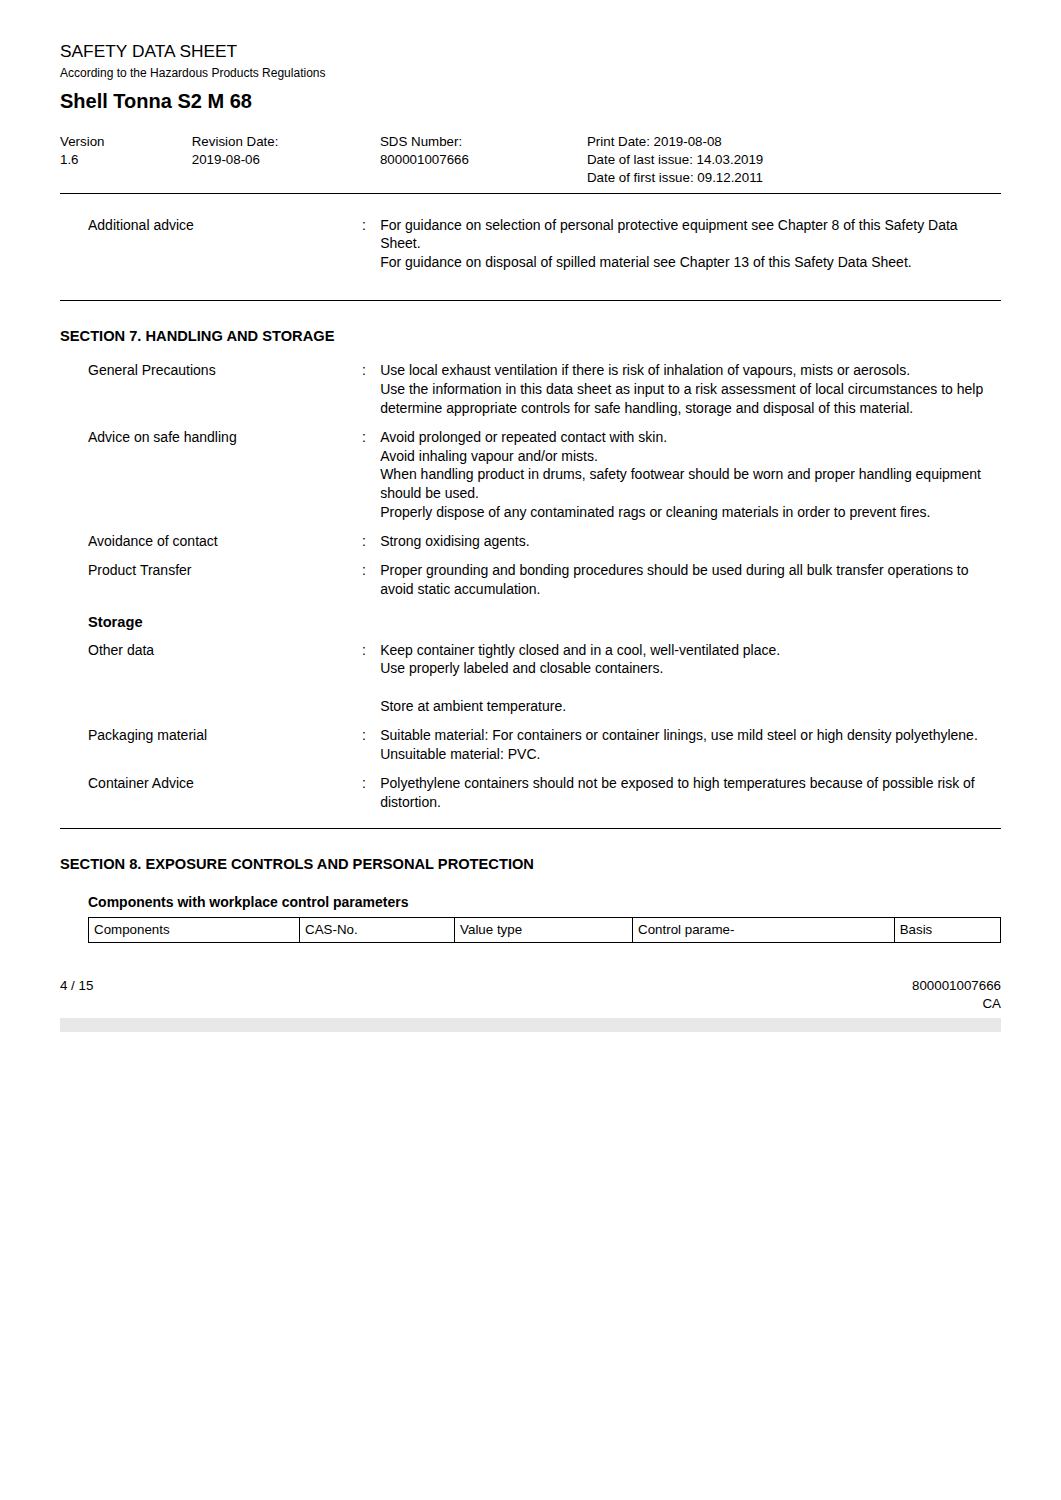SAFETY DATA SHEET
According to the Hazardous Products Regulations
Shell Tonna S2 M 68
| Version 1.6 | Revision Date: 2019-08-06 | SDS Number: 800001007666 | Print Date: 2019-08-08 Date of last issue: 14.03.2019 Date of first issue: 09.12.2011 |
| Additional advice | : | For guidance on selection of personal protective equipment see Chapter 8 of this Safety Data Sheet. For guidance on disposal of spilled material see Chapter 13 of this Safety Data Sheet. |
SECTION 7. HANDLING AND STORAGE
| General Precautions | : | Use local exhaust ventilation if there is risk of inhalation of vapours, mists or aerosols. Use the information in this data sheet as input to a risk assessment of local circumstances to help determine appropriate controls for safe handling, storage and disposal of this material. |
| Advice on safe handling | : | Avoid prolonged or repeated contact with skin. Avoid inhaling vapour and/or mists. When handling product in drums, safety footwear should be worn and proper handling equipment should be used. Properly dispose of any contaminated rags or cleaning materials in order to prevent fires. |
| Avoidance of contact | : | Strong oxidising agents. |
| Product Transfer | : | Proper grounding and bonding procedures should be used during all bulk transfer operations to avoid static accumulation. |
Storage
| Other data | : | Keep container tightly closed and in a cool, well-ventilated place. Use properly labeled and closable containers. Store at ambient temperature. |
| Packaging material | : | Suitable material: For containers or container linings, use mild steel or high density polyethylene. Unsuitable material: PVC. |
| Container Advice | : | Polyethylene containers should not be exposed to high temperatures because of possible risk of distortion. |
SECTION 8. EXPOSURE CONTROLS AND PERSONAL PROTECTION
Components with workplace control parameters
| Components | CAS-No. | Value type | Control parame- | Basis |
| --- | --- | --- | --- | --- |
4 / 15
800001007666
CA